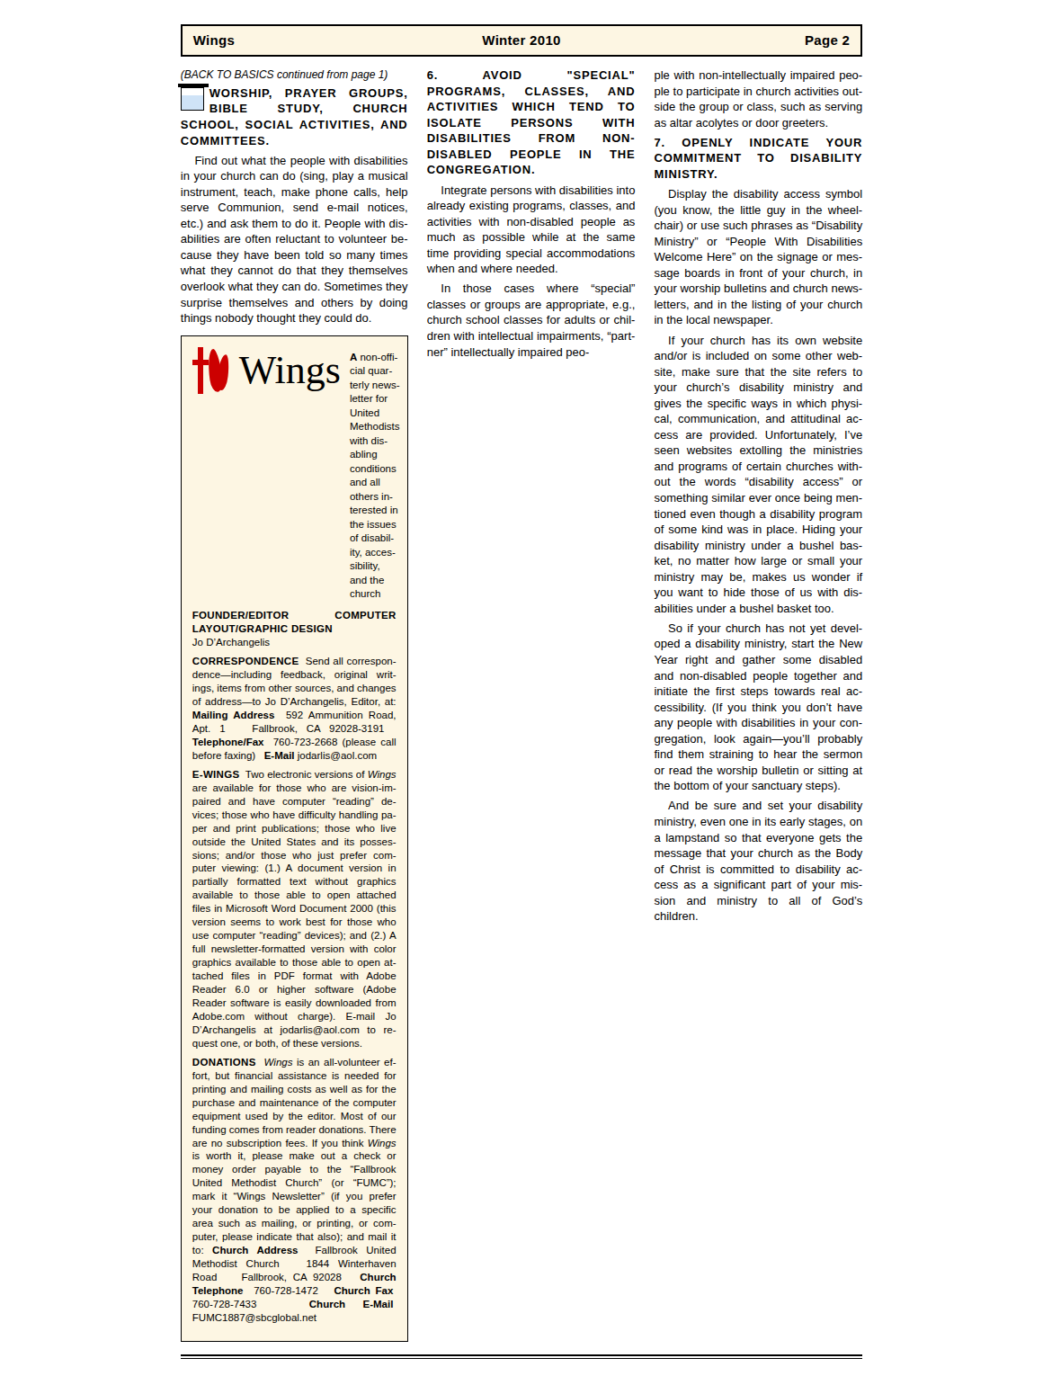Wings
Winter 2010
Page 2
(BACK TO BASICS continued from page 1)
WORSHIP, PRAYER GROUPS, BIBLE STUDY, CHURCH SCHOOL, SOCIAL ACTIVITIES, AND COMMITTEES.
Find out what the people with disabilities in your church can do (sing, play a musical instrument, teach, make phone calls, help serve Communion, send e-mail notices, etc.) and ask them to do it. People with disabilities are often reluctant to volunteer because they have been told so many times what they cannot do that they themselves overlook what they can do. Sometimes they surprise themselves and others by doing things nobody thought they could do.
Wings
A non-official quarterly newsletter for United Methodists with disabling conditions and all others interested in the issues of disability, accessibility, and the church
FOUNDER/EDITOR COMPUTER LAYOUT/GRAPHIC DESIGN
Jo D’Archangelis
CORRESPONDENCE Send all correspondence—including feedback, original writings, items from other sources, and changes of address—to Jo D’Archangelis, Editor, at: Mailing Address 592 Ammunition Road, Apt. 1 Fallbrook, CA 92028-3191 Telephone/Fax 760-723-2668 (please call before faxing) E-Mail jodarlis@aol.com
E-WINGS Two electronic versions of Wings are available for those who are vision-impaired and have computer “reading” devices; those who have difficulty handling paper and print publications; those who live outside the United States and its possessions; and/or those who just prefer computer viewing: (1.) A document version in partially formatted text without graphics available to those able to open attached files in Microsoft Word Document 2000 (this version seems to work best for those who use computer “reading” devices); and (2.) A full newsletter-formatted version with color graphics available to those able to open attached files in PDF format with Adobe Reader 6.0 or higher software (Adobe Reader software is easily downloaded from Adobe.com without charge). E-mail Jo D’Archangelis at jodarlis@aol.com to request one, or both, of these versions.
DONATIONS Wings is an all-volunteer effort, but financial assistance is needed for printing and mailing costs as well as for the purchase and maintenance of the computer equipment used by the editor. Most of our funding comes from reader donations. There are no subscription fees. If you think Wings is worth it, please make out a check or money order payable to the “Fallbrook United Methodist Church” (or “FUMC”); mark it “Wings Newsletter” (if you prefer your donation to be applied to a specific area such as mailing, or printing, or computer, please indicate that also); and mail it to: Church Address Fallbrook United Methodist Church 1844 Winterhaven Road Fallbrook, CA 92028 Church Telephone 760-728-1472 Church Fax 760-728-7433 Church E-Mail FUMC1887@sbcglobal.net
6. AVOID "SPECIAL" PROGRAMS, CLASSES, AND ACTIVITIES WHICH TEND TO ISOLATE PERSONS WITH DISABILITIES FROM NON-DISABLED PEOPLE IN THE CONGREGATION.
Integrate persons with disabilities into already existing programs, classes, and activities with non-disabled people as much as possible while at the same time providing special accommodations when and where needed.
In those cases where “special” classes or groups are appropriate, e.g., church school classes for adults or children with intellectual impairments, “partner” intellectually impaired peo-
ple with non-intellectually impaired people to participate in church activities outside the group or class, such as serving as altar acolytes or door greeters.
7. OPENLY INDICATE YOUR COMMITMENT TO DISABILITY MINISTRY.
Display the disability access symbol (you know, the little guy in the wheelchair) or use such phrases as “Disability Ministry” or “People With Disabilities Welcome Here” on the signage or message boards in front of your church, in your worship bulletins and church newsletters, and in the listing of your church in the local newspaper.
If your church has its own website and/or is included on some other website, make sure that the site refers to your church’s disability ministry and gives the specific ways in which physical, communication, and attitudinal access are provided. Unfortunately, I’ve seen websites extolling the ministries and programs of certain churches without the words “disability access” or something similar ever once being mentioned even though a disability program of some kind was in place. Hiding your disability ministry under a bushel basket, no matter how large or small your ministry may be, makes us wonder if you want to hide those of us with disabilities under a bushel basket too.
So if your church has not yet developed a disability ministry, start the New Year right and gather some disabled and non-disabled people together and initiate the first steps towards real accessibility. (If you think you don’t have any people with disabilities in your congregation, look again—you’ll probably find them straining to hear the sermon or read the worship bulletin or sitting at the bottom of your sanctuary steps).
And be sure and set your disability ministry, even one in its early stages, on a lampstand so that everyone gets the message that your church as the Body of Christ is committed to disability access as a significant part of your mission and ministry to all of God’s children.